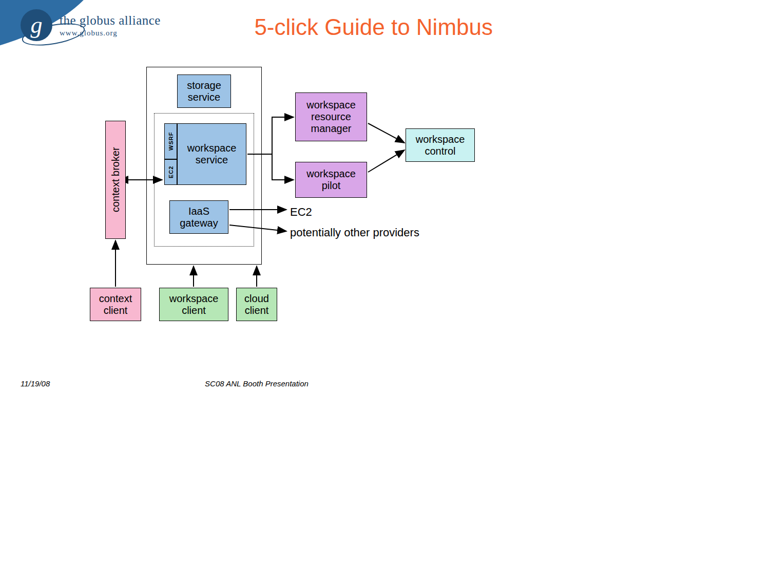g
the globus alliance
www.globus.org
5-click Guide to Nimbus
storage
service
WSRF
EC2
workspace
service
IaaS
gateway
context broker
workspace
resource
manager
workspace
pilot
workspace
control
context
client
workspace
client
cloud
client
EC2
potentially other providers
11/19/08 SC08 ANL Booth Presentation